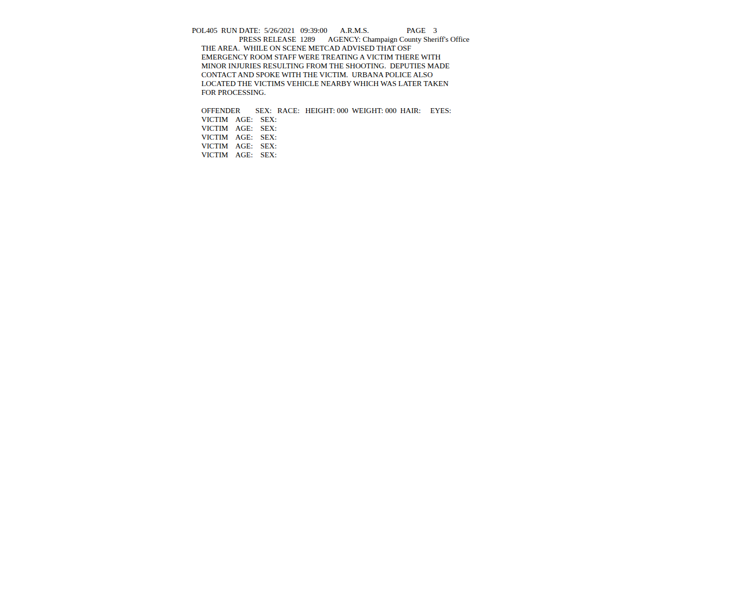POL405  RUN DATE:  5/26/2021   09:39:00       A.R.M.S.                    PAGE    3
                         PRESS RELEASE  1289       AGENCY: Champaign County Sheriff's Office
     THE AREA.  WHILE ON SCENE METCAD ADVISED THAT OSF
     EMERGENCY ROOM STAFF WERE TREATING A VICTIM THERE WITH
     MINOR INJURIES RESULTING FROM THE SHOOTING.  DEPUTIES MADE
     CONTACT AND SPOKE WITH THE VICTIM.  URBANA POLICE ALSO
     LOCATED THE VICTIMS VEHICLE NEARBY WHICH WAS LATER TAKEN
     FOR PROCESSING.

     OFFENDER        SEX:   RACE:   HEIGHT: 000  WEIGHT: 000  HAIR:     EYES:
     VICTIM    AGE:    SEX:
     VICTIM    AGE:    SEX:
     VICTIM    AGE:    SEX:
     VICTIM    AGE:    SEX:
     VICTIM    AGE:    SEX: